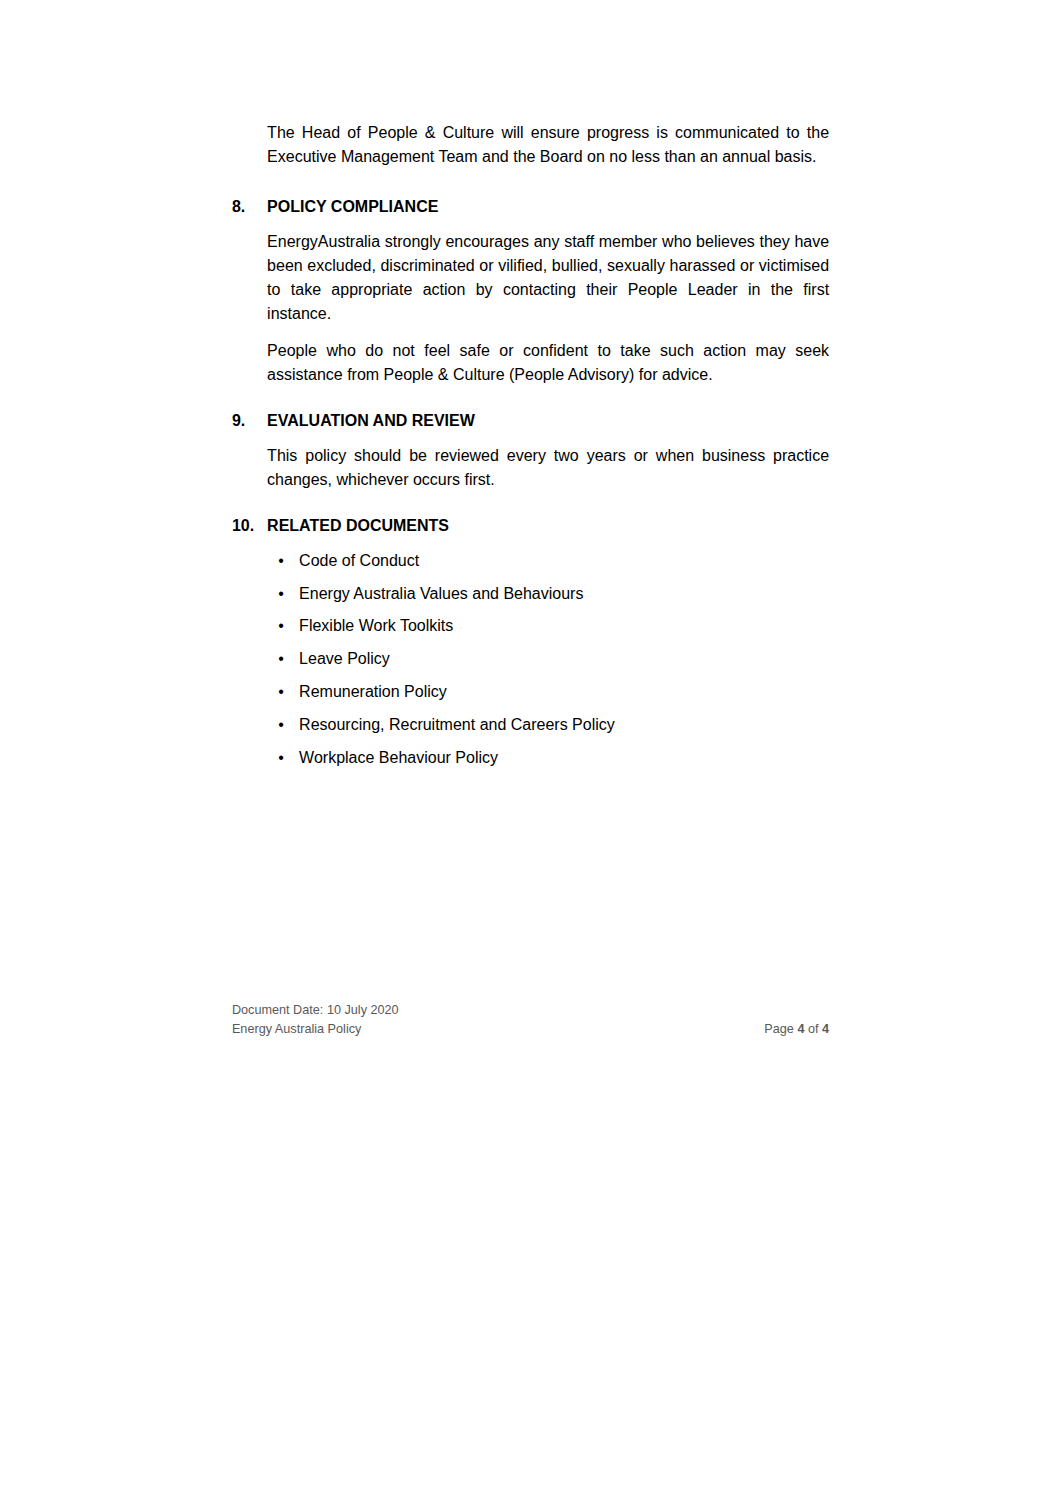The Head of People & Culture will ensure progress is communicated to the Executive Management Team and the Board on no less than an annual basis.
8. Policy Compliance
EnergyAustralia strongly encourages any staff member who believes they have been excluded, discriminated or vilified, bullied, sexually harassed or victimised to take appropriate action by contacting their People Leader in the first instance.
People who do not feel safe or confident to take such action may seek assistance from People & Culture (People Advisory) for advice.
9. Evaluation and Review
This policy should be reviewed every two years or when business practice changes, whichever occurs first.
10. Related Documents
Code of Conduct
Energy Australia Values and Behaviours
Flexible Work Toolkits
Leave Policy
Remuneration Policy
Resourcing, Recruitment and Careers Policy
Workplace Behaviour Policy
Document Date: 10 July 2020
Energy Australia Policy
Page 4 of 4